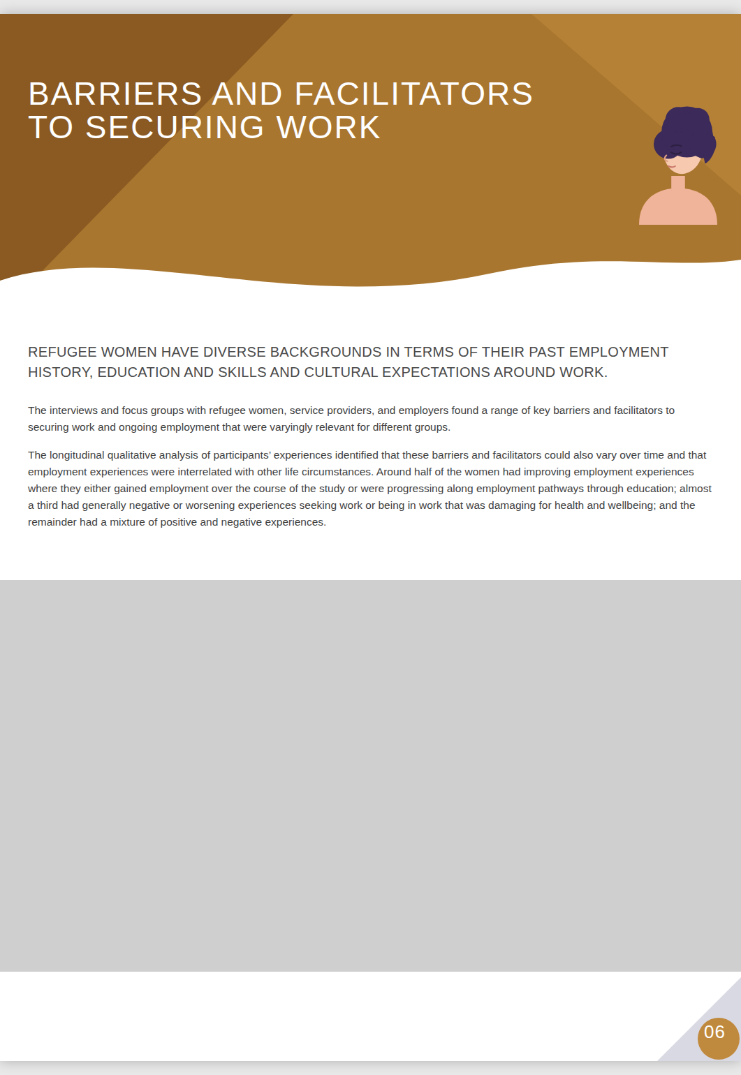Barriers and Facilitators
to Securing Work
Refugee women have diverse backgrounds in terms of their past employment history, education and skills and cultural expectations around work.
The interviews and focus groups with refugee women, service providers, and employers found a range of key barriers and facilitators to securing work and ongoing employment that were varyingly relevant for different groups.
The longitudinal qualitative analysis of participants’ experiences identified that these barriers and facilitators could also vary over time and that employment experiences were interrelated with other life circumstances. Around half of the women had improving employment experiences where they either gained employment over the course of the study or were progressing along employment pathways through education; almost a third had generally negative or worsening experiences seeking work or being in work that was damaging for health and wellbeing; and the remainder had a mixture of positive and negative experiences.
06